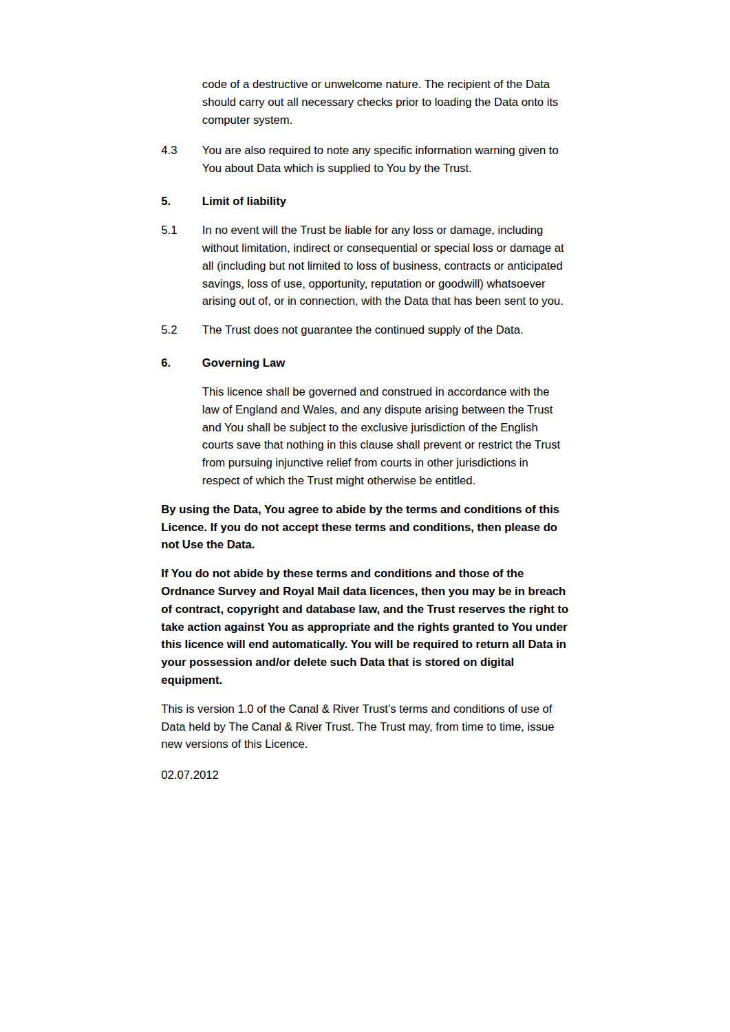code of a destructive or unwelcome nature. The recipient of the Data should carry out all necessary checks prior to loading the Data onto its computer system.
4.3 You are also required to note any specific information warning given to You about Data which is supplied to You by the Trust.
5. Limit of liability
5.1 In no event will the Trust be liable for any loss or damage, including without limitation, indirect or consequential or special loss or damage at all (including but not limited to loss of business, contracts or anticipated savings, loss of use, opportunity, reputation or goodwill) whatsoever arising out of, or in connection, with the Data that has been sent to you.
5.2 The Trust does not guarantee the continued supply of the Data.
6. Governing Law
This licence shall be governed and construed in accordance with the law of England and Wales, and any dispute arising between the Trust and You shall be subject to the exclusive jurisdiction of the English courts save that nothing in this clause shall prevent or restrict the Trust from pursuing injunctive relief from courts in other jurisdictions in respect of which the Trust might otherwise be entitled.
By using the Data, You agree to abide by the terms and conditions of this Licence. If you do not accept these terms and conditions, then please do not Use the Data.
If You do not abide by these terms and conditions and those of the Ordnance Survey and Royal Mail data licences, then you may be in breach of contract, copyright and database law, and the Trust reserves the right to take action against You as appropriate and the rights granted to You under this licence will end automatically. You will be required to return all Data in your possession and/or delete such Data that is stored on digital equipment.
This is version 1.0 of the Canal & River Trust’s terms and conditions of use of Data held by The Canal & River Trust. The Trust may, from time to time, issue new versions of this Licence.
02.07.2012